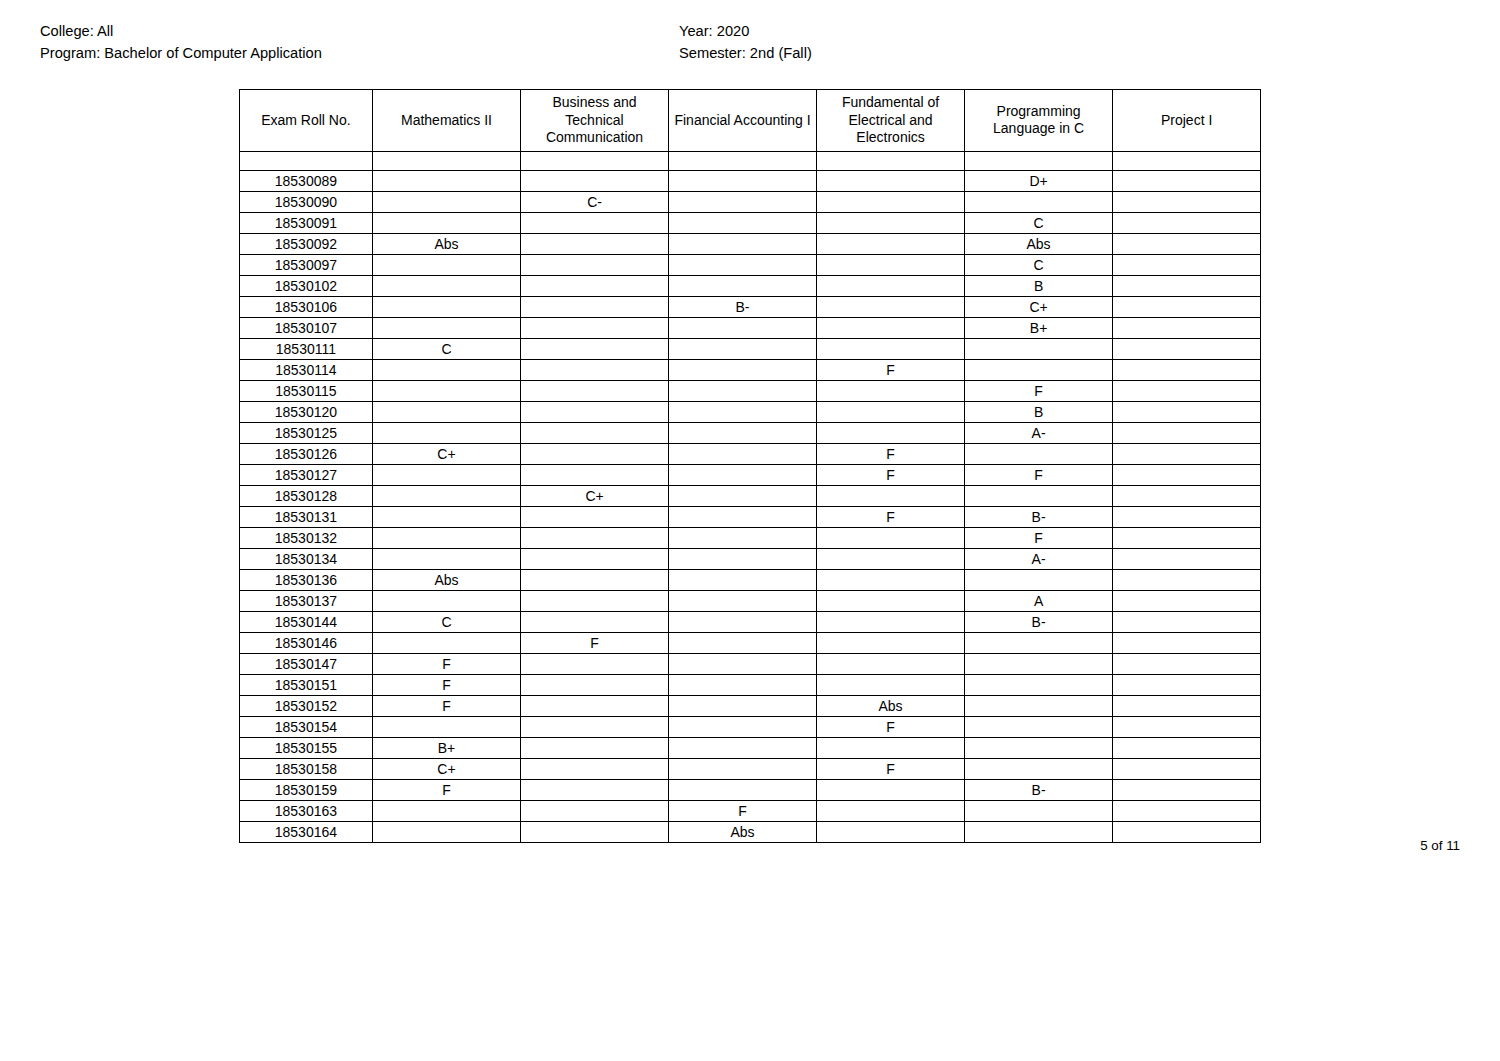College: All
Program: Bachelor of Computer Application
Year: 2020
Semester: 2nd (Fall)
| Exam Roll No. | Mathematics II | Business and Technical Communication | Financial Accounting I | Fundamental of Electrical and Electronics | Programming Language in C | Project I |
| --- | --- | --- | --- | --- | --- | --- |
| 18530089 | | | | | D+ | |
| 18530090 | | C- | | | | |
| 18530091 | | | | | C | |
| 18530092 | Abs | | | | Abs | |
| 18530097 | | | | | C | |
| 18530102 | | | | | B | |
| 18530106 | | | B- | | C+ | |
| 18530107 | | | | | B+ | |
| 18530111 | C | | | | | |
| 18530114 | | | | F | | |
| 18530115 | | | | | F | |
| 18530120 | | | | | B | |
| 18530125 | | | | | A- | |
| 18530126 | C+ | | | F | | |
| 18530127 | | | | F | F | |
| 18530128 | | C+ | | | | |
| 18530131 | | | | F | B- | |
| 18530132 | | | | | F | |
| 18530134 | | | | | A- | |
| 18530136 | Abs | | | | | |
| 18530137 | | | | | A | |
| 18530144 | C | | | | B- | |
| 18530146 | | F | | | | |
| 18530147 | F | | | | | |
| 18530151 | F | | | | | |
| 18530152 | F | | | Abs | | |
| 18530154 | | | | F | | |
| 18530155 | B+ | | | | | |
| 18530158 | C+ | | | F | | |
| 18530159 | F | | | | B- | |
| 18530163 | | | F | | | |
| 18530164 | | | Abs | | | |
5 of 11